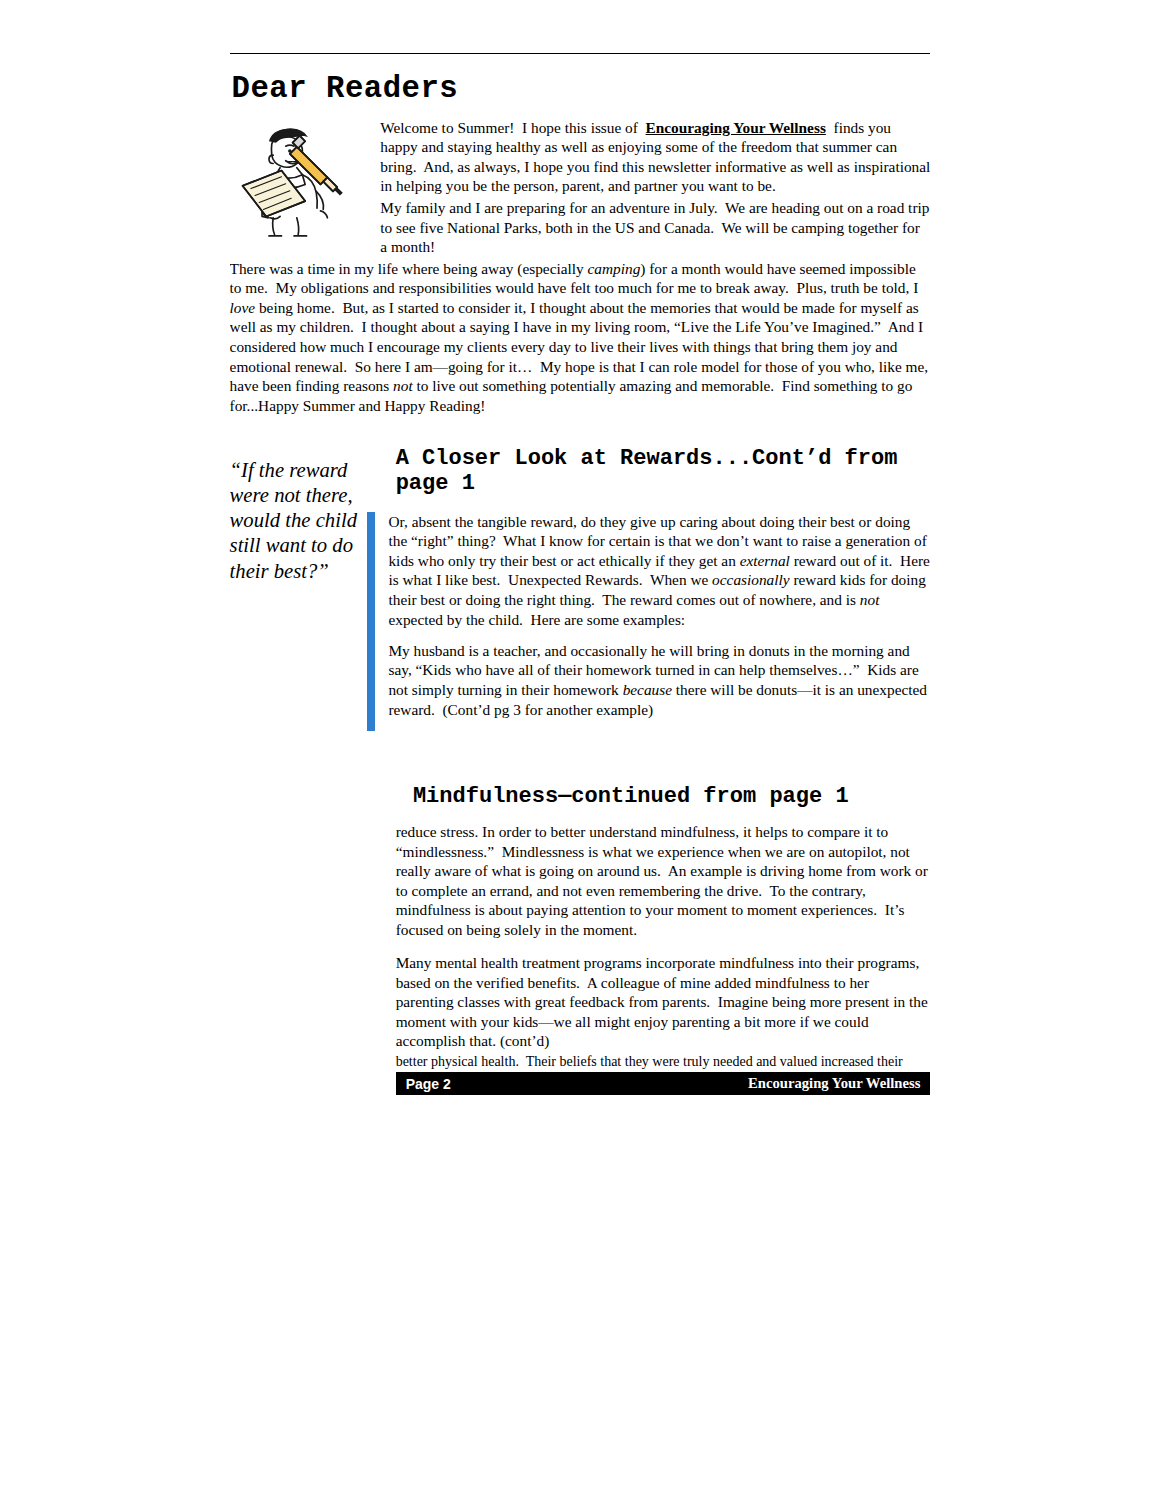Dear Readers
Welcome to Summer! I hope this issue of Encouraging Your Wellness finds you happy and staying healthy as well as enjoying some of the freedom that summer can bring. And, as always, I hope you find this newsletter informative as well as inspirational in helping you be the person, parent, and partner you want to be.
My family and I are preparing for an adventure in July. We are heading out on a road trip to see five National Parks, both in the US and Canada. We will be camping together for a month!
There was a time in my life where being away (especially camping) for a month would have seemed impossible to me. My obligations and responsibilities would have felt too much for me to break away. Plus, truth be told, I love being home. But, as I started to consider it, I thought about the memories that would be made for myself as well as my children. I thought about a saying I have in my living room, “Live the Life You’ve Imagined.” And I considered how much I encourage my clients every day to live their lives with things that bring them joy and emotional renewal. So here I am—going for it… My hope is that I can role model for those of you who, like me, have been finding reasons not to live out something potentially amazing and memorable. Find something to go for...Happy Summer and Happy Reading!
“If the reward were not there, would the child still want to do their best?”
A Closer Look at Rewards...Cont’d from page 1
Or, absent the tangible reward, do they give up caring about doing their best or doing the “right” thing? What I know for certain is that we don’t want to raise a generation of kids who only try their best or act ethically if they get an external reward out of it. Here is what I like best. Unexpected Rewards. When we occasionally reward kids for doing their best or doing the right thing. The reward comes out of nowhere, and is not expected by the child. Here are some examples:
My husband is a teacher, and occasionally he will bring in donuts in the morning and say, “Kids who have all of their homework turned in can help themselves…” Kids are not simply turning in their homework because there will be donuts—it is an unexpected reward. (Cont’d pg 3 for another example)
Mindfulness—continued from page 1
reduce stress. In order to better understand mindfulness, it helps to compare it to “mindlessness.” Mindlessness is what we experience when we are on autopilot, not really aware of what is going on around us. An example is driving home from work or to complete an errand, and not even remembering the drive. To the contrary, mindfulness is about paying attention to your moment to moment experiences. It’s focused on being solely in the moment.
Many mental health treatment programs incorporate mindfulness into their programs, based on the verified benefits. A colleague of mine added mindfulness to her parenting classes with great feedback from parents. Imagine being more present in the moment with your kids—we all might enjoy parenting a bit more if we could accomplish that. (cont’d)
better physical health. Their beliefs that they were truly needed and valued increased their sense of
Page 2 Encouraging Your Wellness